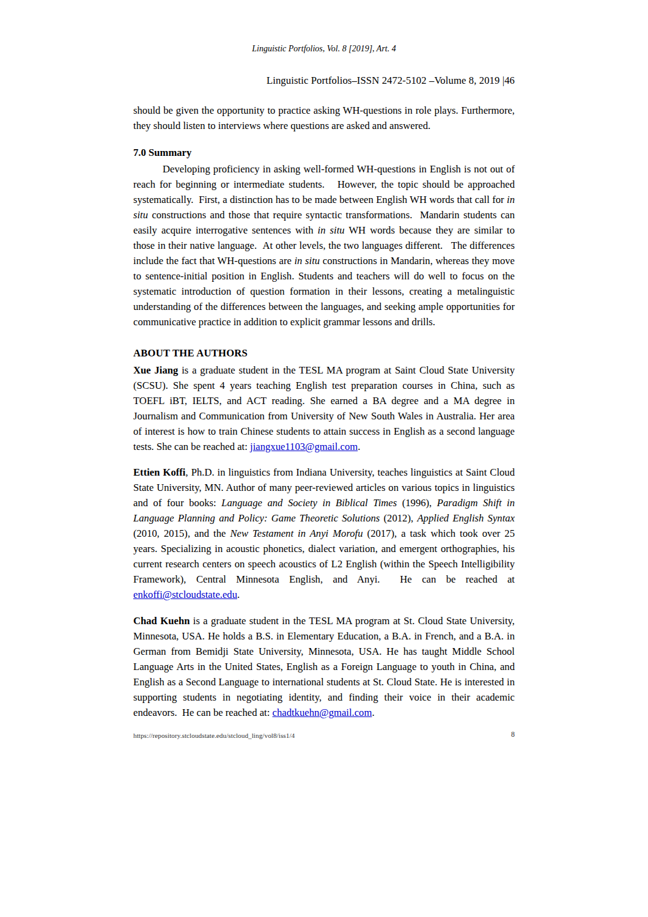Linguistic Portfolios, Vol. 8 [2019], Art. 4
Linguistic Portfolios–ISSN 2472-5102 –Volume 8, 2019 |46
should be given the opportunity to practice asking WH-questions in role plays. Furthermore, they should listen to interviews where questions are asked and answered.
7.0 Summary
Developing proficiency in asking well-formed WH-questions in English is not out of reach for beginning or intermediate students. However, the topic should be approached systematically. First, a distinction has to be made between English WH words that call for in situ constructions and those that require syntactic transformations. Mandarin students can easily acquire interrogative sentences with in situ WH words because they are similar to those in their native language. At other levels, the two languages different. The differences include the fact that WH-questions are in situ constructions in Mandarin, whereas they move to sentence-initial position in English. Students and teachers will do well to focus on the systematic introduction of question formation in their lessons, creating a metalinguistic understanding of the differences between the languages, and seeking ample opportunities for communicative practice in addition to explicit grammar lessons and drills.
ABOUT THE AUTHORS
Xue Jiang is a graduate student in the TESL MA program at Saint Cloud State University (SCSU). She spent 4 years teaching English test preparation courses in China, such as TOEFL iBT, IELTS, and ACT reading. She earned a BA degree and a MA degree in Journalism and Communication from University of New South Wales in Australia. Her area of interest is how to train Chinese students to attain success in English as a second language tests. She can be reached at: jiangxue1103@gmail.com.
Ettien Koffi, Ph.D. in linguistics from Indiana University, teaches linguistics at Saint Cloud State University, MN. Author of many peer-reviewed articles on various topics in linguistics and of four books: Language and Society in Biblical Times (1996), Paradigm Shift in Language Planning and Policy: Game Theoretic Solutions (2012), Applied English Syntax (2010, 2015), and the New Testament in Anyi Morofu (2017), a task which took over 25 years. Specializing in acoustic phonetics, dialect variation, and emergent orthographies, his current research centers on speech acoustics of L2 English (within the Speech Intelligibility Framework), Central Minnesota English, and Anyi. He can be reached at enkoffi@stcloudstate.edu.
Chad Kuehn is a graduate student in the TESL MA program at St. Cloud State University, Minnesota, USA. He holds a B.S. in Elementary Education, a B.A. in French, and a B.A. in German from Bemidji State University, Minnesota, USA. He has taught Middle School Language Arts in the United States, English as a Foreign Language to youth in China, and English as a Second Language to international students at St. Cloud State. He is interested in supporting students in negotiating identity, and finding their voice in their academic endeavors. He can be reached at: chadtkuehn@gmail.com.
https://repository.stcloudstate.edu/stcloud_ling/vol8/iss1/4 8